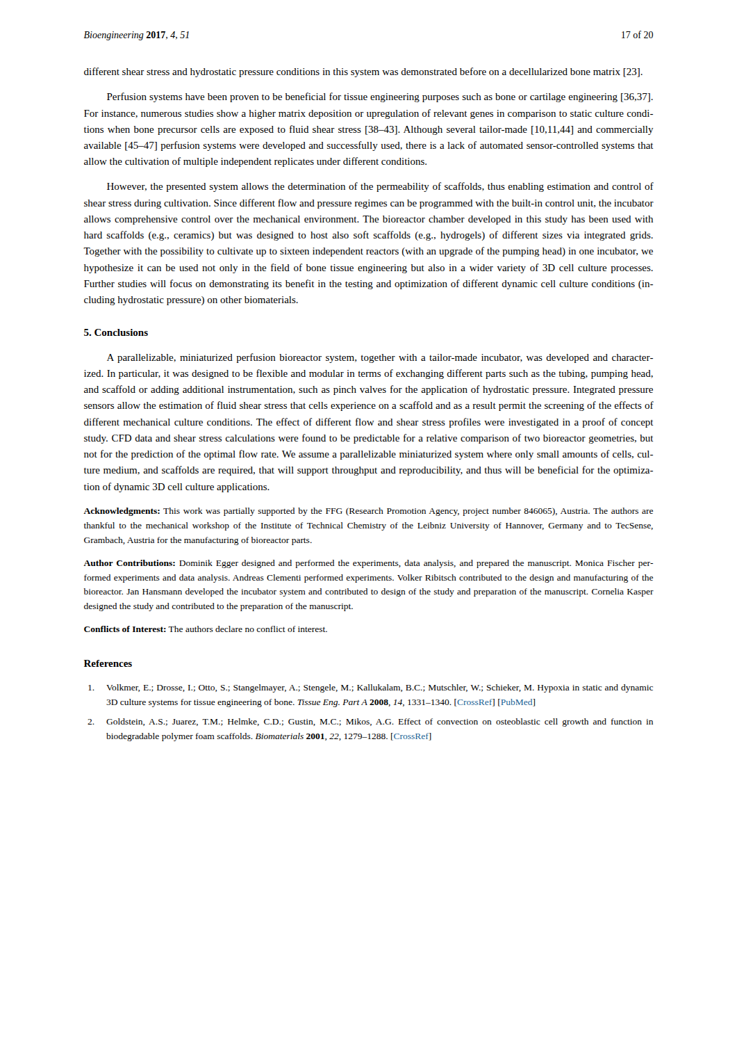Bioengineering 2017, 4, 51 17 of 20
different shear stress and hydrostatic pressure conditions in this system was demonstrated before on a decellularized bone matrix [23].
Perfusion systems have been proven to be beneficial for tissue engineering purposes such as bone or cartilage engineering [36,37]. For instance, numerous studies show a higher matrix deposition or upregulation of relevant genes in comparison to static culture conditions when bone precursor cells are exposed to fluid shear stress [38–43]. Although several tailor-made [10,11,44] and commercially available [45–47] perfusion systems were developed and successfully used, there is a lack of automated sensor-controlled systems that allow the cultivation of multiple independent replicates under different conditions.
However, the presented system allows the determination of the permeability of scaffolds, thus enabling estimation and control of shear stress during cultivation. Since different flow and pressure regimes can be programmed with the built-in control unit, the incubator allows comprehensive control over the mechanical environment. The bioreactor chamber developed in this study has been used with hard scaffolds (e.g., ceramics) but was designed to host also soft scaffolds (e.g., hydrogels) of different sizes via integrated grids. Together with the possibility to cultivate up to sixteen independent reactors (with an upgrade of the pumping head) in one incubator, we hypothesize it can be used not only in the field of bone tissue engineering but also in a wider variety of 3D cell culture processes. Further studies will focus on demonstrating its benefit in the testing and optimization of different dynamic cell culture conditions (including hydrostatic pressure) on other biomaterials.
5. Conclusions
A parallelizable, miniaturized perfusion bioreactor system, together with a tailor-made incubator, was developed and characterized. In particular, it was designed to be flexible and modular in terms of exchanging different parts such as the tubing, pumping head, and scaffold or adding additional instrumentation, such as pinch valves for the application of hydrostatic pressure. Integrated pressure sensors allow the estimation of fluid shear stress that cells experience on a scaffold and as a result permit the screening of the effects of different mechanical culture conditions. The effect of different flow and shear stress profiles were investigated in a proof of concept study. CFD data and shear stress calculations were found to be predictable for a relative comparison of two bioreactor geometries, but not for the prediction of the optimal flow rate. We assume a parallelizable miniaturized system where only small amounts of cells, culture medium, and scaffolds are required, that will support throughput and reproducibility, and thus will be beneficial for the optimization of dynamic 3D cell culture applications.
Acknowledgments: This work was partially supported by the FFG (Research Promotion Agency, project number 846065), Austria. The authors are thankful to the mechanical workshop of the Institute of Technical Chemistry of the Leibniz University of Hannover, Germany and to TecSense, Grambach, Austria for the manufacturing of bioreactor parts.
Author Contributions: Dominik Egger designed and performed the experiments, data analysis, and prepared the manuscript. Monica Fischer performed experiments and data analysis. Andreas Clementi performed experiments. Volker Ribitsch contributed to the design and manufacturing of the bioreactor. Jan Hansmann developed the incubator system and contributed to design of the study and preparation of the manuscript. Cornelia Kasper designed the study and contributed to the preparation of the manuscript.
Conflicts of Interest: The authors declare no conflict of interest.
References
Volkmer, E.; Drosse, I.; Otto, S.; Stangelmayer, A.; Stengele, M.; Kallukalam, B.C.; Mutschler, W.; Schieker, M. Hypoxia in static and dynamic 3D culture systems for tissue engineering of bone. Tissue Eng. Part A 2008, 14, 1331–1340. [CrossRef] [PubMed]
Goldstein, A.S.; Juarez, T.M.; Helmke, C.D.; Gustin, M.C.; Mikos, A.G. Effect of convection on osteoblastic cell growth and function in biodegradable polymer foam scaffolds. Biomaterials 2001, 22, 1279–1288. [CrossRef]